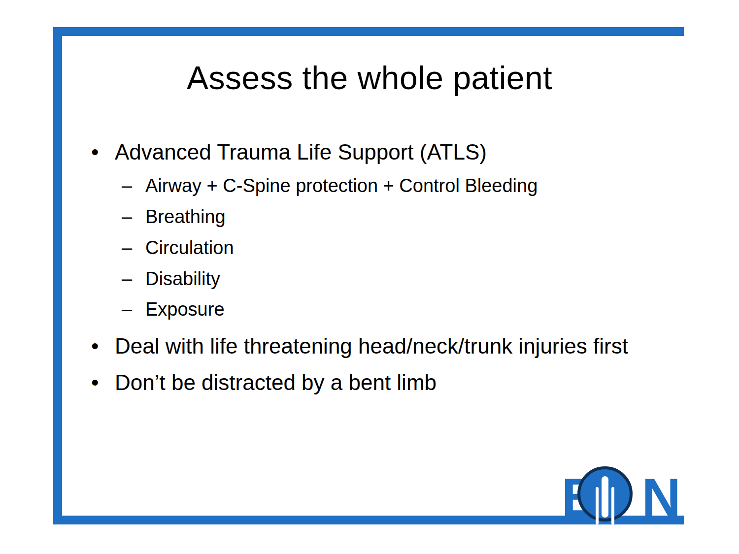Assess the whole patient
Advanced Trauma Life Support (ATLS)
Airway + C-Spine protection + Control Bleeding
Breathing
Circulation
Disability
Exposure
Deal with life threatening head/neck/trunk injuries first
Don’t be distracted by a bent limb
B N